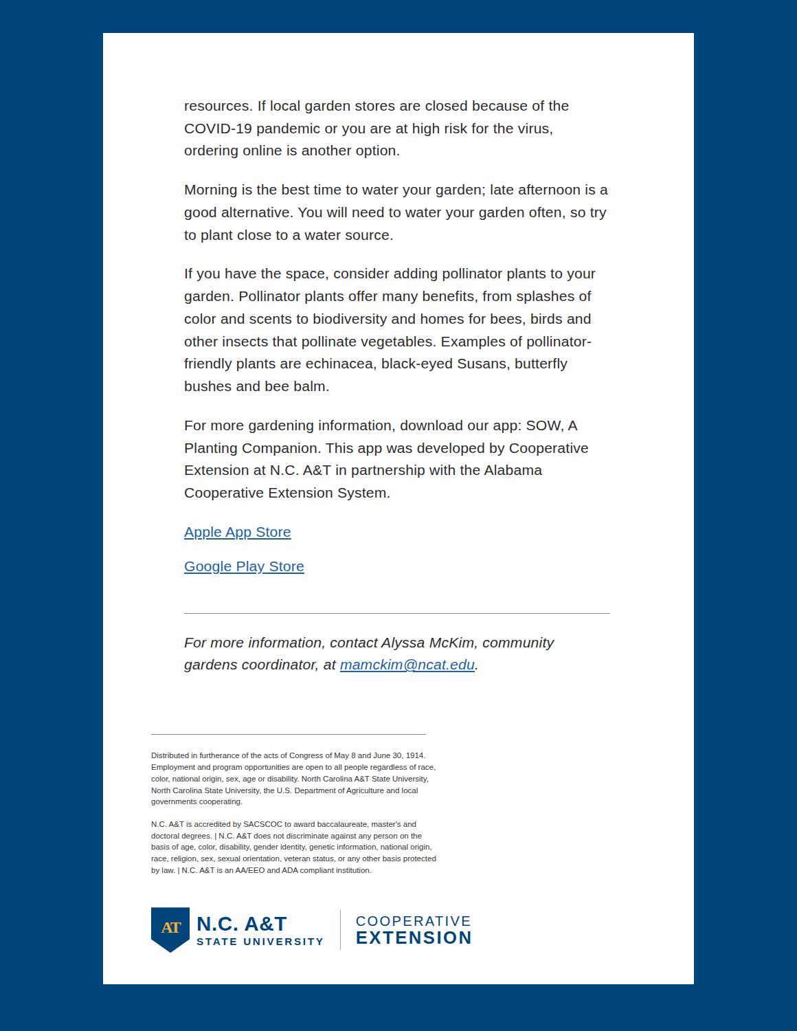resources. If local garden stores are closed because of the COVID-19 pandemic or you are at high risk for the virus, ordering online is another option.
Morning is the best time to water your garden; late afternoon is a good alternative. You will need to water your garden often, so try to plant close to a water source.
If you have the space, consider adding pollinator plants to your garden. Pollinator plants offer many benefits, from splashes of color and scents to biodiversity and homes for bees, birds and other insects that pollinate vegetables. Examples of pollinator-friendly plants are echinacea, black-eyed Susans, butterfly bushes and bee balm.
For more gardening information, download our app: SOW, A Planting Companion. This app was developed by Cooperative Extension at N.C. A&T in partnership with the Alabama Cooperative Extension System.
Apple App Store
Google Play Store
For more information, contact Alyssa McKim, community gardens coordinator, at mamckim@ncat.edu.
Distributed in furtherance of the acts of Congress of May 8 and June 30, 1914. Employment and program opportunities are open to all people regardless of race, color, national origin, sex, age or disability. North Carolina A&T State University, North Carolina State University, the U.S. Department of Agriculture and local governments cooperating.
N.C. A&T is accredited by SACSCOC to award baccalaureate, master's and doctoral degrees. | N.C. A&T does not discriminate against any person on the basis of age, color, disability, gender identity, genetic information, national origin, race, religion, sex, sexual orientation, veteran status, or any other basis protected by law. | N.C. A&T is an AA/EEO and ADA compliant institution.
AT
N.C. A&T
STATE UNIVERSITY
COOPERATIVE
EXTENSION